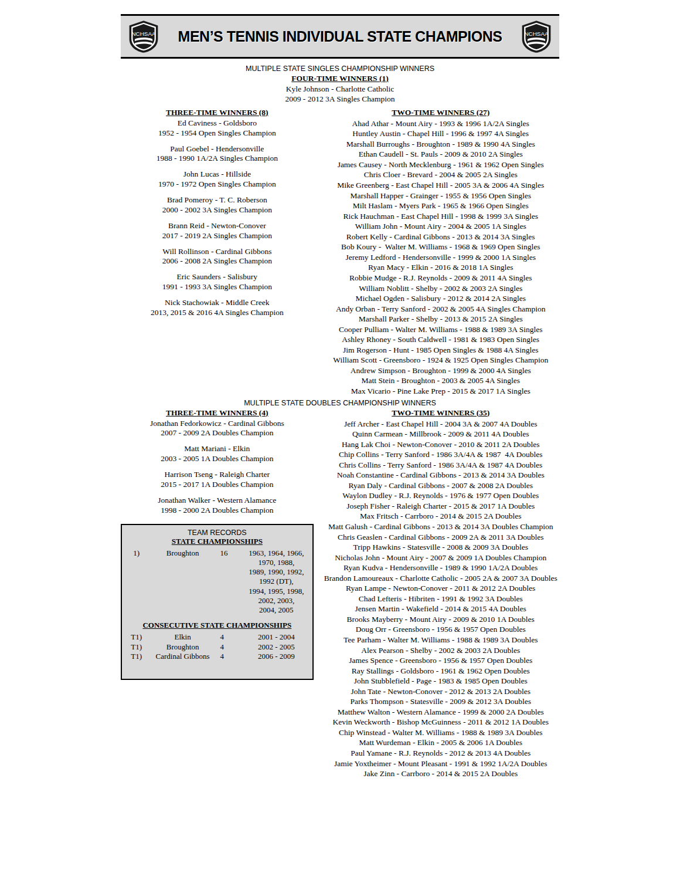NCHSAA
MEN’S TENNIS INDIVIDUAL STATE CHAMPIONS
NCHSAA
MULTIPLE STATE SINGLES CHAMPIONSHIP WINNERS
FOUR-TIME WINNERS (1)
Kyle Johnson - Charlotte Catholic
2009 - 2012 3A Singles Champion
THREE-TIME WINNERS (8)
Ed Caviness - Goldsboro
1952 - 1954 Open Singles Champion
Paul Goebel - Hendersonville
1988 - 1990 1A/2A Singles Champion
John Lucas - Hillside
1970 - 1972 Open Singles Champion
Brad Pomeroy - T. C. Roberson
2000 - 2002 3A Singles Champion
Brann Reid - Newton-Conover
2017 - 2019 2A Singles Champion
Will Rollinson - Cardinal Gibbons
2006 - 2008 2A Singles Champion
Eric Saunders - Salisbury
1991 - 1993 3A Singles Champion
Nick Stachowiak - Middle Creek
2013, 2015 & 2016 4A Singles Champion
TWO-TIME WINNERS (27)
Ahad Athar - Mount Airy - 1993 & 1996 1A/2A Singles
Huntley Austin - Chapel Hill - 1996 & 1997 4A Singles
Marshall Burroughs - Broughton - 1989 & 1990 4A Singles
Ethan Caudell - St. Pauls - 2009 & 2010 2A Singles
James Causey - North Mecklenburg - 1961 & 1962 Open Singles
Chris Cloer - Brevard - 2004 & 2005 2A Singles
Mike Greenberg - East Chapel Hill - 2005 3A & 2006 4A Singles
Marshall Happer - Grainger - 1955 & 1956 Open Singles
Milt Haslam - Myers Park - 1965 & 1966 Open Singles
Rick Hauchman - East Chapel Hill - 1998 & 1999 3A Singles
William John - Mount Airy - 2004 & 2005 1A Singles
Robert Kelly - Cardinal Gibbons - 2013 & 2014 3A Singles
Bob Koury - Walter M. Williams - 1968 & 1969 Open Singles
Jeremy Ledford - Hendersonville - 1999 & 2000 1A Singles
Ryan Macy - Elkin - 2016 & 2018 1A Singles
Robbie Mudge - R.J. Reynolds - 2009 & 2011 4A Singles
William Noblitt - Shelby - 2002 & 2003 2A Singles
Michael Ogden - Salisbury - 2012 & 2014 2A Singles
Andy Orban - Terry Sanford - 2002 & 2005 4A Singles Champion
Marshall Parker - Shelby - 2013 & 2015 2A Singles
Cooper Pulliam - Walter M. Williams - 1988 & 1989 3A Singles
Ashley Rhoney - South Caldwell - 1981 & 1983 Open Singles
Jim Rogerson - Hunt - 1985 Open Singles & 1988 4A Singles
William Scott - Greensboro - 1924 & 1925 Open Singles Champion
Andrew Simpson - Broughton - 1999 & 2000 4A Singles
Matt Stein - Broughton - 2003 & 2005 4A Singles
Max Vicario - Pine Lake Prep - 2015 & 2017 1A Singles
MULTIPLE STATE DOUBLES CHAMPIONSHIP WINNERS
THREE-TIME WINNERS (4)
Jonathan Fedorkowicz - Cardinal Gibbons
2007 - 2009 2A Doubles Champion
Matt Mariani - Elkin
2003 - 2005 1A Doubles Champion
Harrison Tseng - Raleigh Charter
2015 - 2017 1A Doubles Champion
Jonathan Walker - Western Alamance
1998 - 2000 2A Doubles Champion
TEAM RECORDS
STATE CHAMPIONSHIPS
| 1) | Broughton | 16 | 1963, 1964, 1966, 1970, 1988, 1989, 1990, 1992, 1992 (DT), 1994, 1995, 1998, 2002, 2003, 2004, 2005 |
CONSECUTIVE STATE CHAMPIONSHIPS
| T1) | Elkin | 4 | 2001 - 2004 |
| T1) | Broughton | 4 | 2002 - 2005 |
| T1) | Cardinal Gibbons | 4 | 2006 - 2009 |
TWO-TIME WINNERS (35)
Jeff Archer - East Chapel Hill - 2004 3A & 2007 4A Doubles
Quinn Carmean - Millbrook - 2009 & 2011 4A Doubles
Hang Lak Choi - Newton-Conover - 2010 & 2011 2A Doubles
Chip Collins - Terry Sanford - 1986 3A/4A & 1987 4A Doubles
Chris Collins - Terry Sanford - 1986 3A/4A & 1987 4A Doubles
Noah Constantine - Cardinal Gibbons - 2013 & 2014 3A Doubles
Ryan Daly - Cardinal Gibbons - 2007 & 2008 2A Doubles
Waylon Dudley - R.J. Reynolds - 1976 & 1977 Open Doubles
Joseph Fisher - Raleigh Charter - 2015 & 2017 1A Doubles
Max Fritsch - Carrboro - 2014 & 2015 2A Doubles
Matt Galush - Cardinal Gibbons - 2013 & 2014 3A Doubles Champion
Chris Geaslen - Cardinal Gibbons - 2009 2A & 2011 3A Doubles
Tripp Hawkins - Statesville - 2008 & 2009 3A Doubles
Nicholas John - Mount Airy - 2007 & 2009 1A Doubles Champion
Ryan Kudva - Hendersonville - 1989 & 1990 1A/2A Doubles
Brandon Lamoureaux - Charlotte Catholic - 2005 2A & 2007 3A Doubles
Ryan Lampe - Newton-Conover - 2011 & 2012 2A Doubles
Chad Lefteris - Hibriten - 1991 & 1992 3A Doubles
Jensen Martin - Wakefield - 2014 & 2015 4A Doubles
Brooks Mayberry - Mount Airy - 2009 & 2010 1A Doubles
Doug Orr - Greensboro - 1956 & 1957 Open Doubles
Tee Parham - Walter M. Williams - 1988 & 1989 3A Doubles
Alex Pearson - Shelby - 2002 & 2003 2A Doubles
James Spence - Greensboro - 1956 & 1957 Open Doubles
Ray Stallings - Goldsboro - 1961 & 1962 Open Doubles
John Stubblefield - Page - 1983 & 1985 Open Doubles
John Tate - Newton-Conover - 2012 & 2013 2A Doubles
Parks Thompson - Statesville - 2009 & 2012 3A Doubles
Matthew Walton - Western Alamance - 1999 & 2000 2A Doubles
Kevin Weckworth - Bishop McGuinness - 2011 & 2012 1A Doubles
Chip Winstead - Walter M. Williams - 1988 & 1989 3A Doubles
Matt Wurdeman - Elkin - 2005 & 2006 1A Doubles
Paul Yamane - R.J. Reynolds - 2012 & 2013 4A Doubles
Jamie Yoxtheimer - Mount Pleasant - 1991 & 1992 1A/2A Doubles
Jake Zinn - Carrboro - 2014 & 2015 2A Doubles